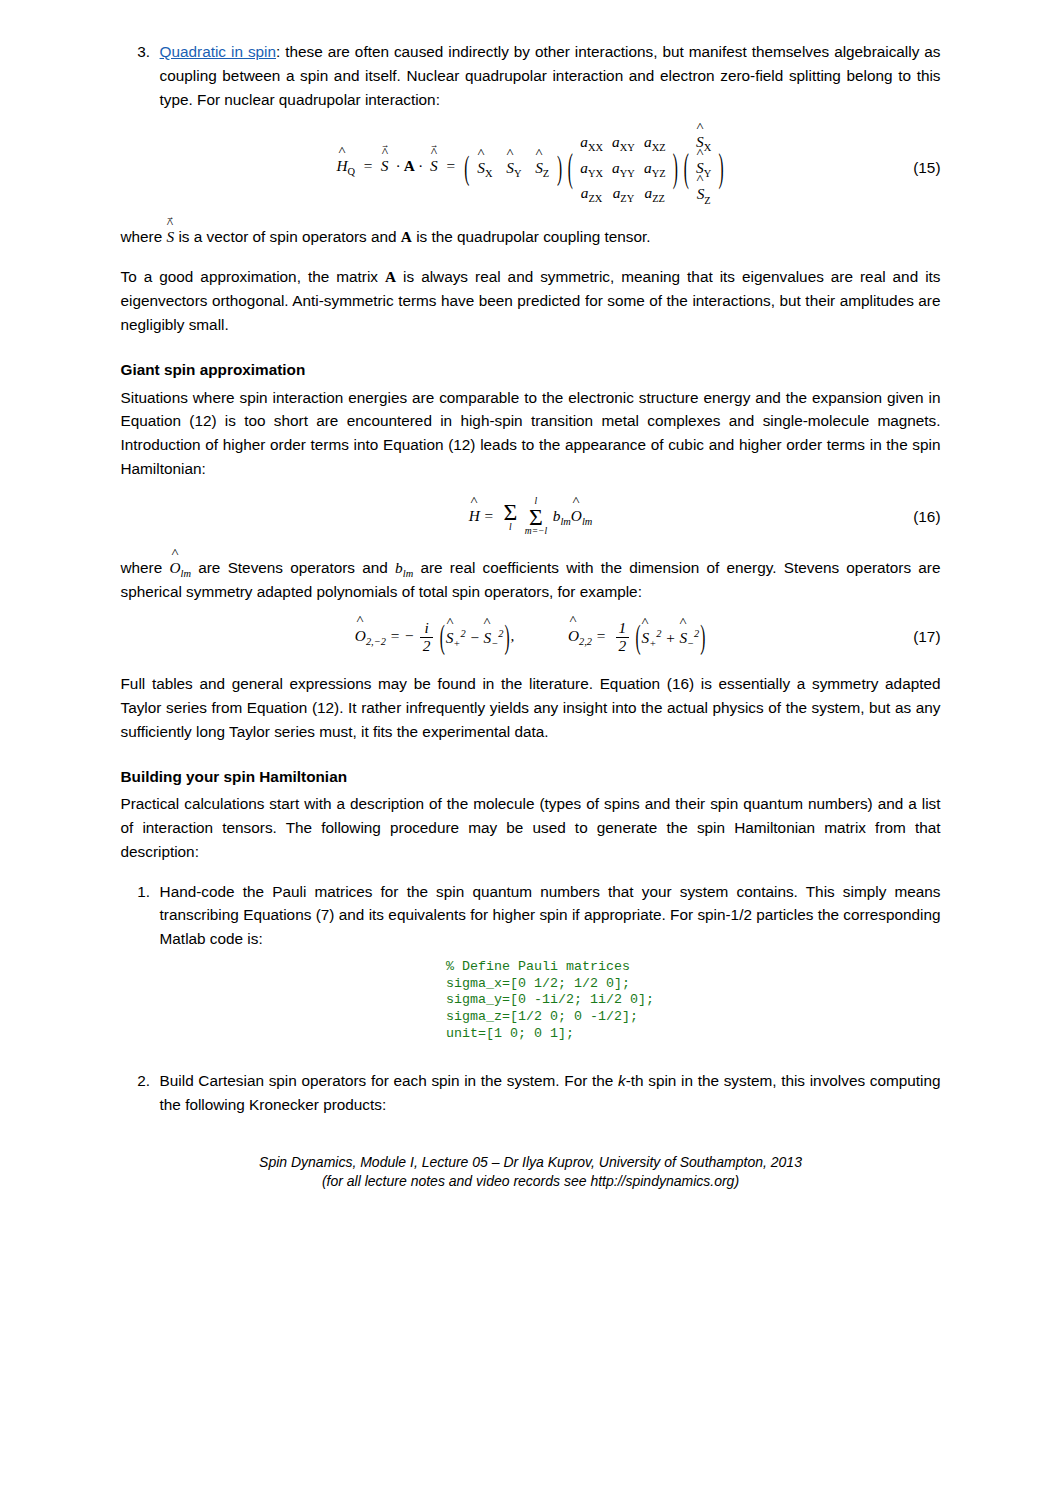Quadratic in spin: these are often caused indirectly by other interactions, but manifest themselves algebraically as coupling between a spin and itself. Nuclear quadrupolar interaction and electron zero-field splitting belong to this type. For nuclear quadrupolar interaction:
HQ = S · A · S = (
| S X | S Y | S Z |
) (
| a XX | a XY | a XZ |
| a YX | a YY | a YZ |
| a ZX | a ZY | a ZZ |
) (
| S X |
| S Y |
| S Z |
)
(15)
where S is a vector of spin operators and A is the quadrupolar coupling tensor.
To a good approximation, the matrix A is always real and symmetric, meaning that its eigenvalues are real and its eigenvectors orthogonal. Anti-symmetric terms have been predicted for some of the interactions, but their amplitudes are negligibly small.
Giant spin approximation
Situations where spin interaction energies are comparable to the electronic structure energy and the expansion given in Equation (12) is too short are encountered in high-spin transition metal complexes and single-molecule magnets. Introduction of higher order terms into Equation (12) leads to the appearance of cubic and higher order terms in the spin Hamiltonian:
H = Σ l l Σ m=−l blmOlm
(16)
where Olm are Stevens operators and blm are real coefficients with the dimension of energy. Stevens operators are spherical symmetry adapted polynomials of total spin operators, for example:
O2,−2 = − i 2 ( S+2 − S−2 ) , O2,2 = 12 ( S+2 + S−2 )
(17)
Full tables and general expressions may be found in the literature. Equation (16) is essentially a symmetry adapted Taylor series from Equation (12). It rather infrequently yields any insight into the actual physics of the system, but as any sufficiently long Taylor series must, it fits the experimental data.
Building your spin Hamiltonian
Practical calculations start with a description of the molecule (types of spins and their spin quantum numbers) and a list of interaction tensors. The following procedure may be used to generate the spin Hamiltonian matrix from that description:
Hand-code the Pauli matrices for the spin quantum numbers that your system contains. This simply means transcribing Equations (7) and its equivalents for higher spin if appropriate. For spin-1/2 particles the corresponding Matlab code is:
% Define Pauli matrices
sigma_x=[0 1/2; 1/2 0];
sigma_y=[0 -1i/2; 1i/2 0];
sigma_z=[1/2 0; 0 -1/2];
unit=[1 0; 0 1];
Build Cartesian spin operators for each spin in the system. For the k-th spin in the system, this involves computing the following Kronecker products:
Spin Dynamics, Module I, Lecture 05 – Dr Ilya Kuprov, University of Southampton, 2013
(for all lecture notes and video records see http://spindynamics.org)